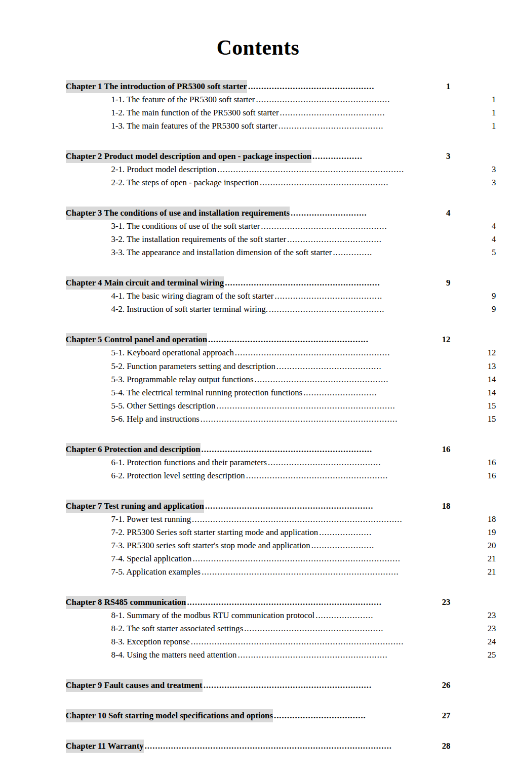Contents
Chapter 1 The introduction of PR5300 soft starter ................................................ 1
1-1. The feature of the PR5300 soft starter ................................................... 1
1-2. The main function of the PR5300 soft starter ........................................ 1
1-3. The main features of the PR5300 soft starter ........................................ 1
Chapter 2 Product model description and open - package inspection ................... 3
2-1. Product model description ....................................................................... 3
2-2. The steps of open - package inspection ................................................. 3
Chapter 3 The conditions of use and installation requirements ............................. 4
3-1. The conditions of use of the soft starter ................................................ 4
3-2. The installation requirements of the soft starter .................................... 4
3-3. The appearance and installation dimension of the soft starter ............... 5
Chapter 4 Main circuit and terminal wiring ........................................................... 9
4-1. The basic wiring diagram of the soft starter ......................................... 9
4-2. Instruction of soft starter terminal wiring. ............................................ 9
Chapter 5 Control panel and operation ............................................................. 12
5-1. Keyboard operational approach ........................................................... 12
5-2. Function parameters setting and description ........................................ 13
5-3. Programmable relay output functions ................................................... 14
5-4. The electrical terminal running protection functions ............................ 14
5-5. Other Settings description .................................................................... 15
5-6. Help and instructions ........................................................................... 15
Chapter 6 Protection and description ................................................................. 16
6-1. Protection functions and their parameters ........................................... 16
6-2. Protection level setting description ...................................................... 16
Chapter 7 Test runing and application ................................................................ 18
7-1. Power test running ................................................................................ 18
7-2. PR5300 Series soft starter starting mode and application .................... 19
7-3. PR5300 series soft starter's stop mode and application ........................ 20
7-4. Special application ............................................................................... 21
7-5. Application examples ........................................................................... 21
Chapter 8 RS485 communication .......................................................................... 23
8-1. Summary of the modbus RTU communication protocol ...................... 23
8-2. The soft starter associated settings ..................................................... 23
8-3. Exception reponse ................................................................................. 24
8-4. Using the matters need attention ......................................................... 25
Chapter 9 Fault causes and treatment ................................................................ 26
Chapter 10 Soft starting model specifications and options ................................... 27
Chapter 11 Warranty .............................................................................................. 28